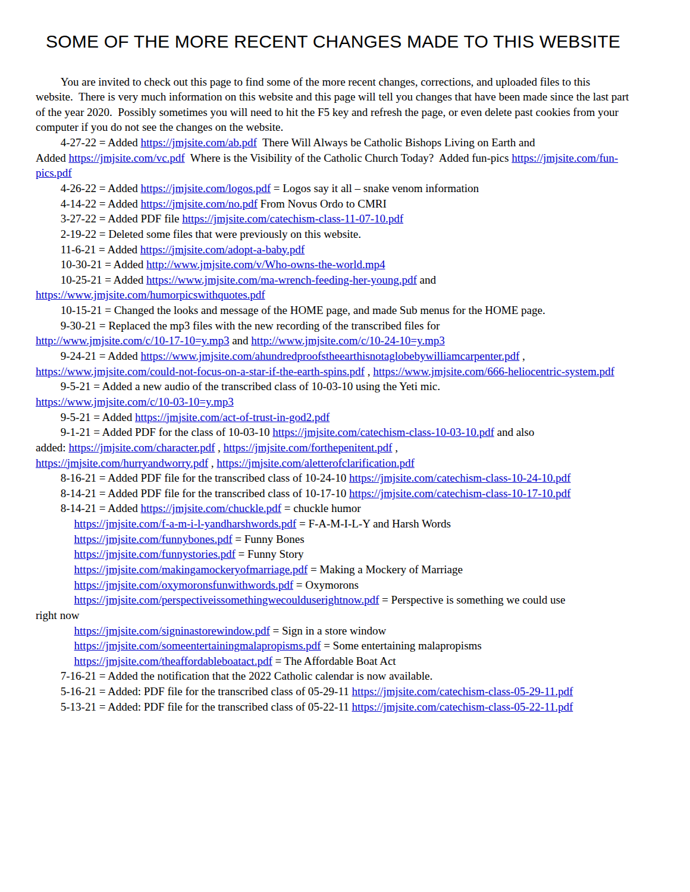SOME OF THE MORE RECENT CHANGES MADE TO THIS WEBSITE
You are invited to check out this page to find some of the more recent changes, corrections, and uploaded files to this website. There is very much information on this website and this page will tell you changes that have been made since the last part of the year 2020. Possibly sometimes you will need to hit the F5 key and refresh the page, or even delete past cookies from your computer if you do not see the changes on the website.
4-27-22 = Added https://jmjsite.com/ab.pdf There Will Always be Catholic Bishops Living on Earth and
Added https://jmjsite.com/vc.pdf Where is the Visibility of the Catholic Church Today? Added fun-pics https://jmjsite.com/fun-pics.pdf
4-26-22 = Added https://jmjsite.com/logos.pdf = Logos say it all – snake venom information
4-14-22 = Added https://jmjsite.com/no.pdf From Novus Ordo to CMRI
3-27-22 = Added PDF file https://jmjsite.com/catechism-class-11-07-10.pdf
2-19-22 = Deleted some files that were previously on this website.
11-6-21 = Added https://jmjsite.com/adopt-a-baby.pdf
10-30-21 = Added http://www.jmjsite.com/v/Who-owns-the-world.mp4
10-25-21 = Added https://www.jmjsite.com/ma-wrench-feeding-her-young.pdf and
https://www.jmjsite.com/humorpicswithquotes.pdf
10-15-21 = Changed the looks and message of the HOME page, and made Sub menus for the HOME page.
9-30-21 = Replaced the mp3 files with the new recording of the transcribed files for
http://www.jmjsite.com/c/10-17-10=y.mp3 and http://www.jmjsite.com/c/10-24-10=y.mp3
9-24-21 = Added https://www.jmjsite.com/ahundredproofstheearthisnotaglobebywilliamcarpenter.pdf ,
https://www.jmjsite.com/could-not-focus-on-a-star-if-the-earth-spins.pdf , https://www.jmjsite.com/666-heliocentric-system.pdf
9-5-21 = Added a new audio of the transcribed class of 10-03-10 using the Yeti mic.
https://www.jmjsite.com/c/10-03-10=y.mp3
9-5-21 = Added https://jmjsite.com/act-of-trust-in-god2.pdf
9-1-21 = Added PDF for the class of 10-03-10 https://jmjsite.com/catechism-class-10-03-10.pdf and also
added: https://jmjsite.com/character.pdf , https://jmjsite.com/forthepenitent.pdf ,
https://jmjsite.com/hurryandworry.pdf , https://jmjsite.com/aletterofclarification.pdf
8-16-21 = Added PDF file for the transcribed class of 10-24-10 https://jmjsite.com/catechism-class-10-24-10.pdf
8-14-21 = Added PDF file for the transcribed class of 10-17-10 https://jmjsite.com/catechism-class-10-17-10.pdf
8-14-21 = Added https://jmjsite.com/chuckle.pdf = chuckle humor
https://jmjsite.com/f-a-m-i-l-yandharshwords.pdf = F-A-M-I-L-Y and Harsh Words
https://jmjsite.com/funnybones.pdf = Funny Bones
https://jmjsite.com/funnystories.pdf = Funny Story
https://jmjsite.com/makingamockeryofmarriage.pdf = Making a Mockery of Marriage
https://jmjsite.com/oxymoronsfunwithwords.pdf = Oxymorons
https://jmjsite.com/perspectiveissomethingwecoulduserightnow.pdf = Perspective is something we could use
right now
https://jmjsite.com/signinastorewindow.pdf = Sign in a store window
https://jmjsite.com/someentertainingmalapropisms.pdf = Some entertaining malapropisms
https://jmjsite.com/theaffordableboatact.pdf = The Affordable Boat Act
7-16-21 = Added the notification that the 2022 Catholic calendar is now available.
5-16-21 = Added: PDF file for the transcribed class of 05-29-11 https://jmjsite.com/catechism-class-05-29-11.pdf
5-13-21 = Added: PDF file for the transcribed class of 05-22-11 https://jmjsite.com/catechism-class-05-22-11.pdf